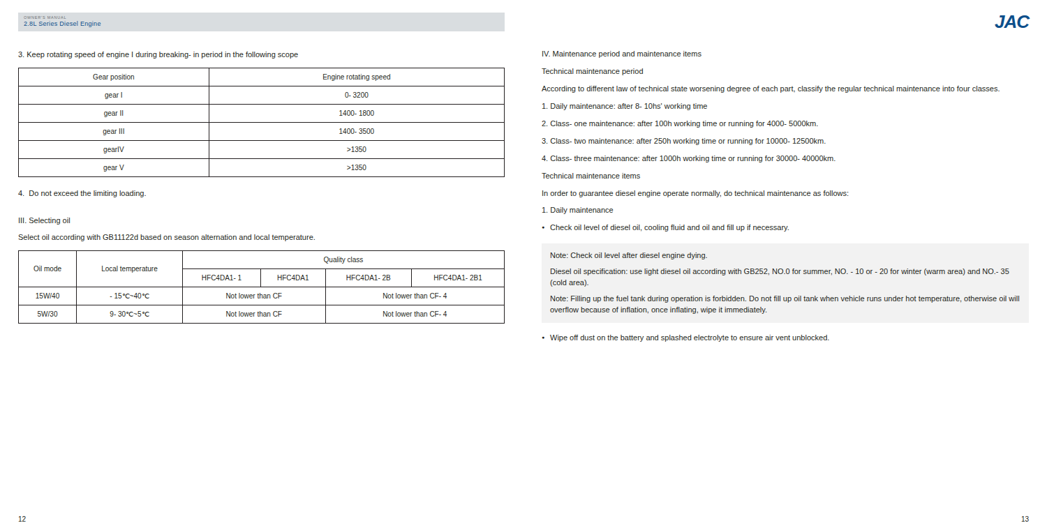OWNER'S MANUAL
2.8L Series Diesel Engine
3. Keep rotating speed of engine I during breaking- in period in the following scope
| Gear position | Engine rotating speed |
| --- | --- |
| gear I | 0- 3200 |
| gear II | 1400- 1800 |
| gear III | 1400- 3500 |
| gearIV | >1350 |
| gear V | >1350 |
4. Do not exceed the limiting loading.
III. Selecting oil
Select oil according with GB11122d based on season alternation and local temperature.
| Oil mode | Local temperature | Quality class |
| --- | --- | --- |
| HFC4DA1- 1 | HFC4DA1 | HFC4DA1- 2B | HFC4DA1- 2B1 |
| 15W/40 | - 15℃~40℃ | Not lower than CF | Not lower than CF- 4 |
| 5W/30 | 9- 30℃~5℃ | Not lower than CF | Not lower than CF- 4 |
12
JAC
IV. Maintenance period and maintenance items
Technical maintenance period
According to different law of technical state worsening degree of each part, classify the regular technical maintenance into four classes.
1. Daily maintenance: after 8- 10hs' working time
2. Class- one maintenance: after 100h working time or running for 4000- 5000km.
3. Class- two maintenance: after 250h working time or running for 10000- 12500km.
4. Class- three maintenance: after 1000h working time or running for 30000- 40000km.
Technical maintenance items
In order to guarantee diesel engine operate normally, do technical maintenance as follows:
1. Daily maintenance
Check oil level of diesel oil, cooling fluid and oil and fill up if necessary.
Note: Check oil level after diesel engine dying.
Diesel oil specification: use light diesel oil according with GB252, NO.0 for summer, NO. - 10 or - 20 for winter (warm area) and NO.- 35 (cold area).
Note: Filling up the fuel tank during operation is forbidden. Do not fill up oil tank when vehicle runs under hot temperature, otherwise oil will overflow because of inflation, once inflating, wipe it immediately.
Wipe off dust on the battery and splashed electrolyte to ensure air vent unblocked.
13